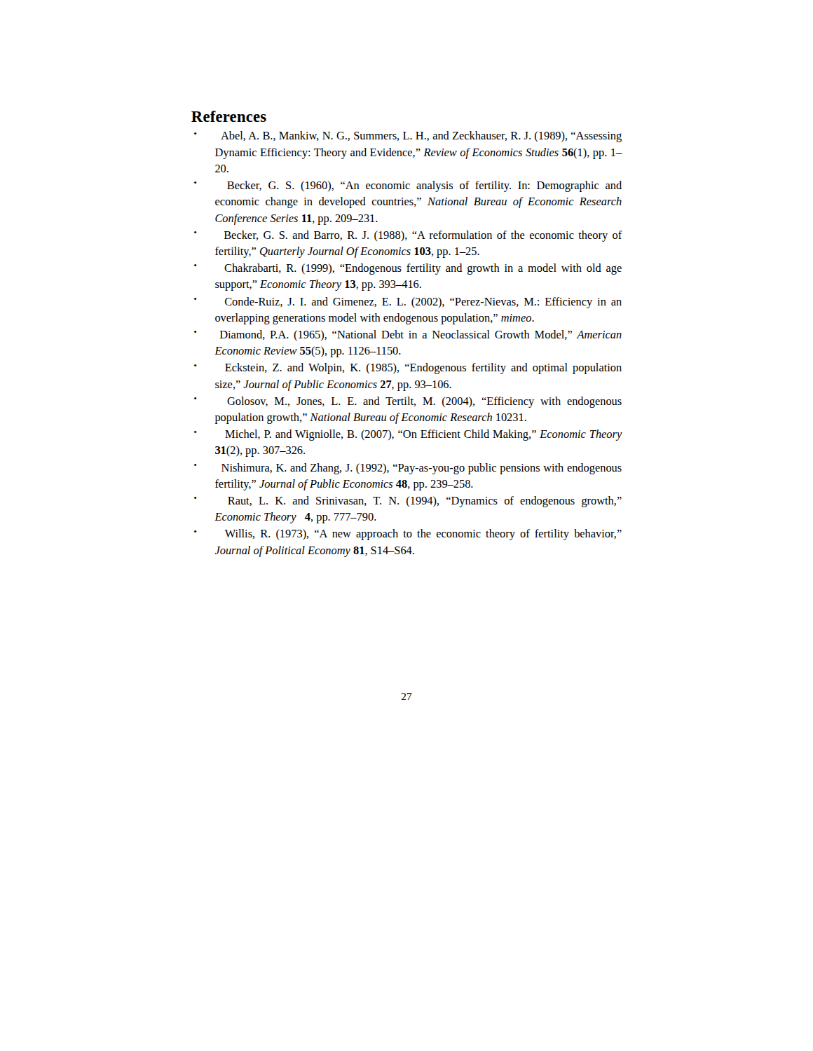References
Abel, A. B., Mankiw, N. G., Summers, L. H., and Zeckhauser, R. J. (1989), “Assessing Dynamic Efficiency: Theory and Evidence,” Review of Economics Studies 56(1), pp. 1–20.
Becker, G. S. (1960), “An economic analysis of fertility. In: Demographic and economic change in developed countries,” National Bureau of Economic Research Conference Series 11, pp. 209–231.
Becker, G. S. and Barro, R. J. (1988), “A reformulation of the economic theory of fertility,” Quarterly Journal Of Economics 103, pp. 1–25.
Chakrabarti, R. (1999), “Endogenous fertility and growth in a model with old age support,” Economic Theory 13, pp. 393–416.
Conde-Ruiz, J. I. and Gimenez, E. L. (2002), “Perez-Nievas, M.: Efficiency in an overlapping generations model with endogenous population,” mimeo.
Diamond, P.A. (1965), “National Debt in a Neoclassical Growth Model,” American Economic Review 55(5), pp. 1126–1150.
Eckstein, Z. and Wolpin, K. (1985), “Endogenous fertility and optimal population size,” Journal of Public Economics 27, pp. 93–106.
Golosov, M., Jones, L. E. and Tertilt, M. (2004), “Efficiency with endogenous population growth,” National Bureau of Economic Research 10231.
Michel, P. and Wigniolle, B. (2007), “On Efficient Child Making,” Economic Theory 31(2), pp. 307–326.
Nishimura, K. and Zhang, J. (1992), “Pay-as-you-go public pensions with endogenous fertility,” Journal of Public Economics 48, pp. 239–258.
Raut, L. K. and Srinivasan, T. N. (1994), “Dynamics of endogenous growth,” Economic Theory 4, pp. 777–790.
Willis, R. (1973), “A new approach to the economic theory of fertility behavior,” Journal of Political Economy 81, S14–S64.
27